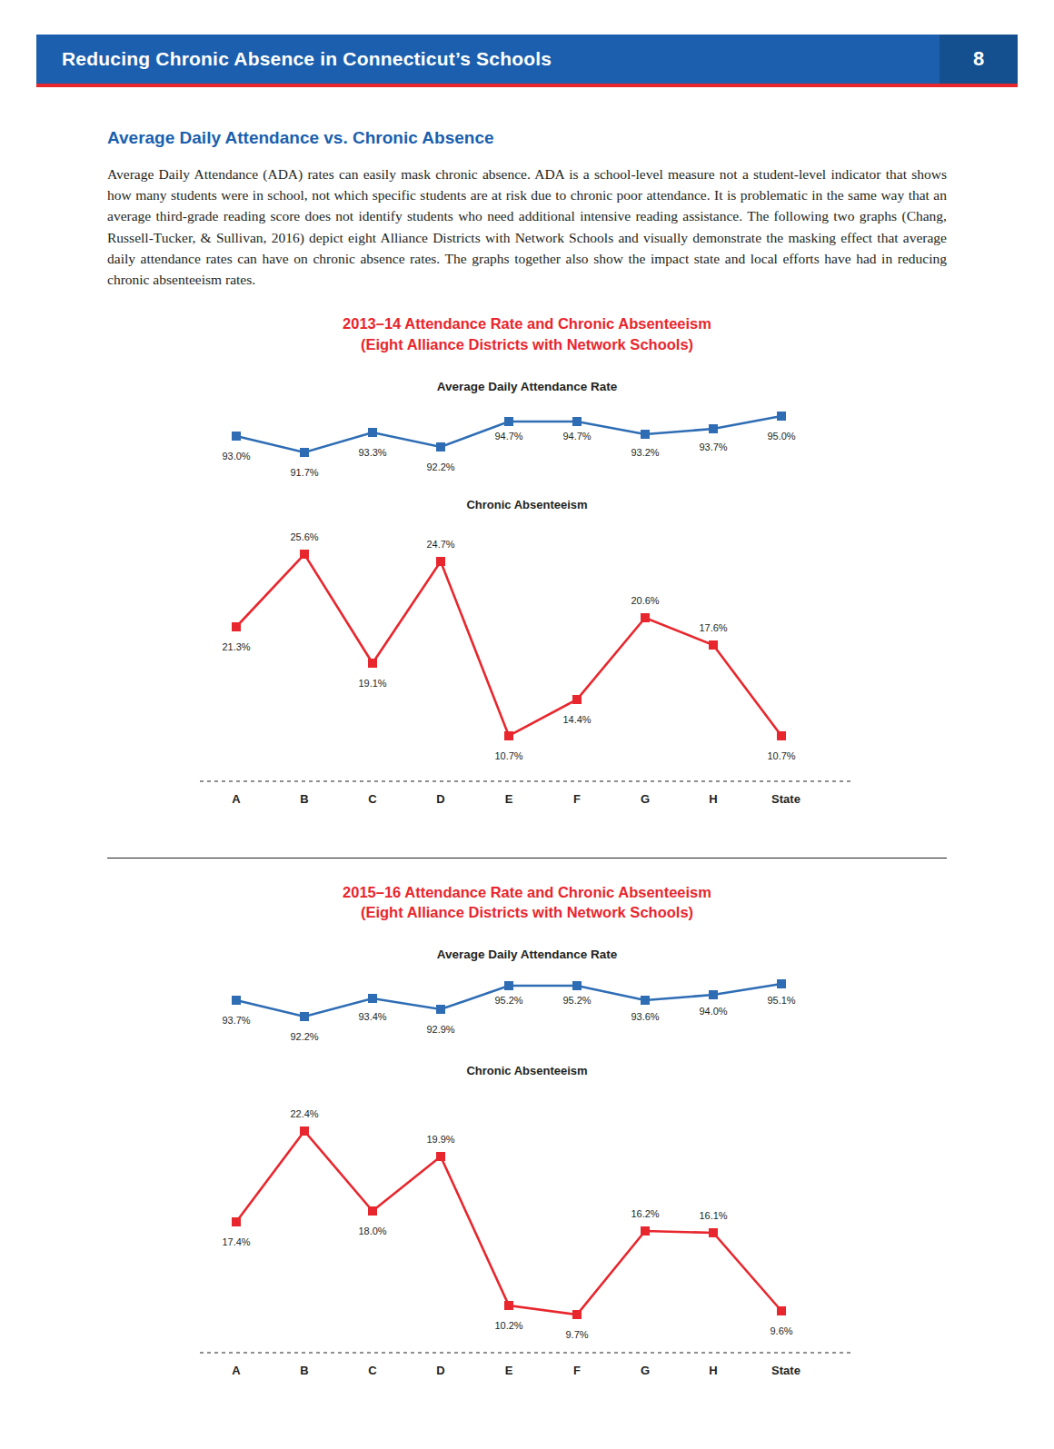Reducing Chronic Absence in Connecticut’s Schools
8
Average Daily Attendance vs. Chronic Absence
Average Daily Attendance (ADA) rates can easily mask chronic absence. ADA is a school-level measure not a student-level indicator that shows how many students were in school, not which specific students are at risk due to chronic poor attendance. It is problematic in the same way that an average third-grade reading score does not identify students who need additional intensive reading assistance. The following two graphs (Chang, Russell-Tucker, & Sullivan, 2016) depict eight Alliance Districts with Network Schools and visually demonstrate the masking effect that average daily attendance rates can have on chronic absence rates. The graphs together also show the impact state and local efforts have had in reducing chronic absenteeism rates.
2013–14 Attendance Rate and Chronic Absenteeism
(Eight Alliance Districts with Network Schools)
Average Daily Attendance Rate
93.0% 91.7% 93.3% 92.2% 94.7% 94.7% 94.7% 93.2% 93.7% 95.0% Chronic Absenteeism 21.3% 25.6% 19.1% 24.7% 10.7% 14.4% 20.6% 17.6% 10.7% A B C D E F G H State
2015–16 Attendance Rate and Chronic Absenteeism
(Eight Alliance Districts with Network Schools)
Average Daily Attendance Rate
93.7% 92.2% 93.4% 92.9% 95.2% 95.2% 93.6% 94.0% 95.1% Chronic Absenteeism 17.4% 22.4% 18.0% 19.9% 10.2% 9.7% 16.2% 16.1% 9.6% A B C D E F G H State